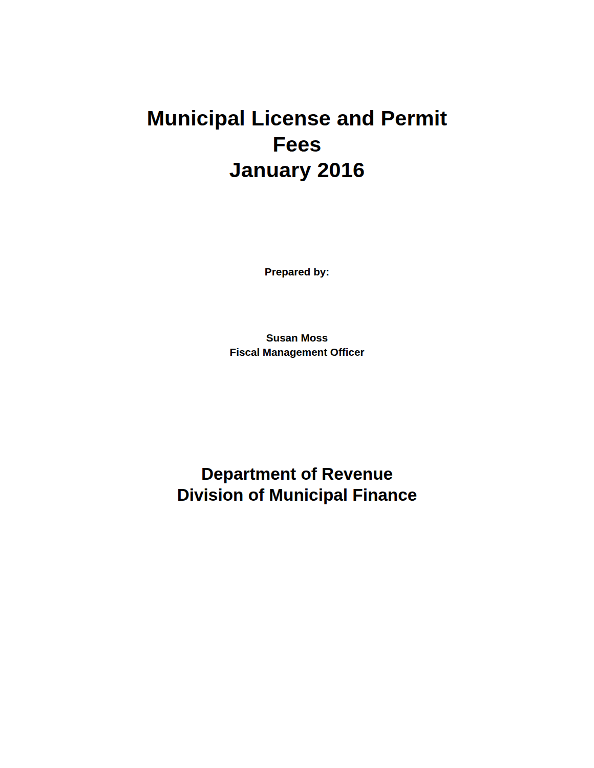Municipal License and Permit Fees
January 2016
Prepared by:
Susan Moss
Fiscal Management Officer
Department of Revenue
Division of Municipal Finance